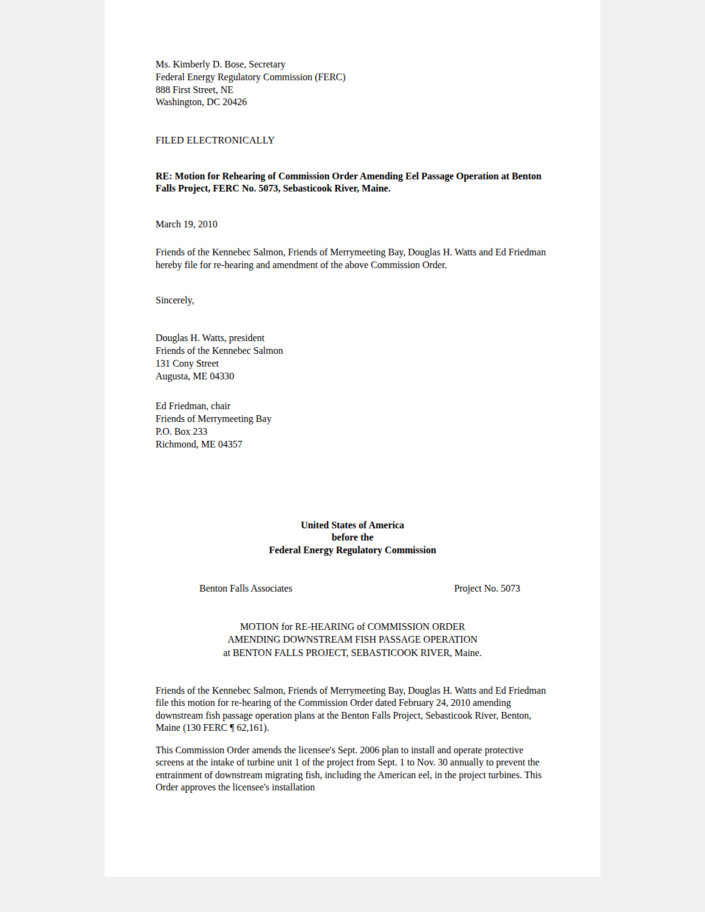Ms. Kimberly D. Bose, Secretary
Federal Energy Regulatory Commission (FERC)
888 First Street, NE
Washington, DC 20426
FILED ELECTRONICALLY
RE: Motion for Rehearing of Commission Order Amending Eel Passage Operation at Benton Falls Project, FERC No. 5073, Sebasticook River, Maine.
March 19, 2010
Friends of the Kennebec Salmon, Friends of Merrymeeting Bay, Douglas H. Watts and Ed Friedman hereby file for re-hearing and amendment of the above Commission Order.
Sincerely,
Douglas H. Watts, president
Friends of the Kennebec Salmon
131 Cony Street
Augusta, ME 04330
Ed Friedman, chair
Friends of Merrymeeting Bay
P.O. Box 233
Richmond, ME 04357
United States of America
before the
Federal Energy Regulatory Commission
Benton Falls Associates
Project No. 5073
MOTION for RE-HEARING of COMMISSION ORDER
AMENDING DOWNSTREAM FISH PASSAGE OPERATION
at BENTON FALLS PROJECT, SEBASTICOOK RIVER, Maine.
Friends of the Kennebec Salmon, Friends of Merrymeeting Bay, Douglas H. Watts and Ed Friedman file this motion for re-hearing of the Commission Order dated February 24, 2010 amending downstream fish passage operation plans at the Benton Falls Project, Sebasticook River, Benton, Maine (130 FERC ¶ 62,161).
This Commission Order amends the licensee's Sept. 2006 plan to install and operate protective screens at the intake of turbine unit 1 of the project from Sept. 1 to Nov. 30 annually to prevent the entrainment of downstream migrating fish, including the American eel, in the project turbines. This Order approves the licensee's installation